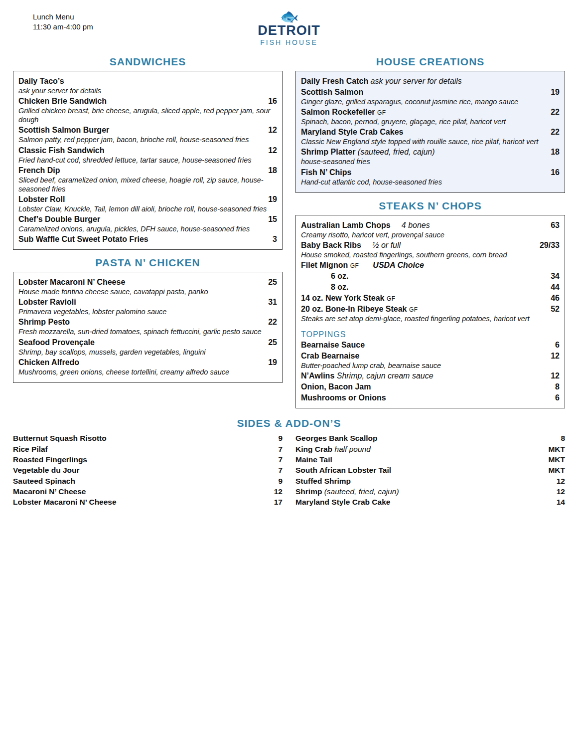Lunch Menu
11:30 am-4:00 pm
🐟
DETROIT
FISH HOUSE
SANDWICHES
Daily Taco’s
ask your server for details
Chicken Brie Sandwich 16
Grilled chicken breast, brie cheese, arugula, sliced apple, red pepper jam, sour dough
Scottish Salmon Burger 12
Salmon patty, red pepper jam, bacon, brioche roll, house-seasoned fries
Classic Fish Sandwich 12
Fried hand-cut cod, shredded lettuce, tartar sauce, house-seasoned fries
French Dip 18
Sliced beef, caramelized onion, mixed cheese, hoagie roll, zip sauce, house-seasoned fries
Lobster Roll 19
Lobster Claw, Knuckle, Tail, lemon dill aioli, brioche roll, house-seasoned fries
Chef’s Double Burger 15
Caramelized onions, arugula, pickles, DFH sauce, house-seasoned fries
Sub Waffle Cut Sweet Potato Fries 3
PASTA N’ CHICKEN
Lobster Macaroni N’ Cheese 25
House made fontina cheese sauce, cavatappi pasta, panko
Lobster Ravioli 31
Primavera vegetables, lobster palomino sauce
Shrimp Pesto 22
Fresh mozzarella, sun-dried tomatoes, spinach fettuccini, garlic pesto sauce
Seafood Provençale 25
Shrimp, bay scallops, mussels, garden vegetables, linguini
Chicken Alfredo 19
Mushrooms, green onions, cheese tortellini, creamy alfredo sauce
HOUSE CREATIONS
Daily Fresh Catch ask your server for details
Scottish Salmon 19
Ginger glaze, grilled asparagus, coconut jasmine rice, mango sauce
Salmon Rockefeller GF 22
Spinach, bacon, pernod, gruyere, glaçage, rice pilaf, haricot vert
Maryland Style Crab Cakes 22
Classic New England style topped with rouille sauce, rice pilaf, haricot vert
Shrimp Platter (sauteed, fried, cajun) 18
house-seasoned fries
Fish N’ Chips 16
Hand-cut atlantic cod, house-seasoned fries
STEAKS N’ CHOPS
Australian Lamb Chops 4 bones 63
Creamy risotto, haricot vert, provençal sauce
Baby Back Ribs ½ or full 29/33
House smoked, roasted fingerlings, southern greens, corn bread
Filet Mignon GF USDA Choice
6 oz. 34
8 oz. 44
14 oz. New York Steak GF 46
20 oz. Bone-In Ribeye Steak GF 52
Steaks are set atop demi-glace, roasted fingerling potatoes, haricot vert
TOPPINGS
Bearnaise Sauce 6
Crab Bearnaise 12
Butter-poached lump crab, bearnaise sauce
N’Awlins Shrimp, cajun cream sauce 12
Onion, Bacon Jam 8
Mushrooms or Onions 6
SIDES & ADD-ON’S
Butternut Squash Risotto 9
Rice Pilaf 7
Roasted Fingerlings 7
Vegetable du Jour 7
Sauteed Spinach 9
Macaroni N’ Cheese 12
Lobster Macaroni N’ Cheese 17
Georges Bank Scallop 8
King Crab half pound MKT
Maine Tail MKT
South African Lobster Tail MKT
Stuffed Shrimp 12
Shrimp (sauteed, fried, cajun) 12
Maryland Style Crab Cake 14